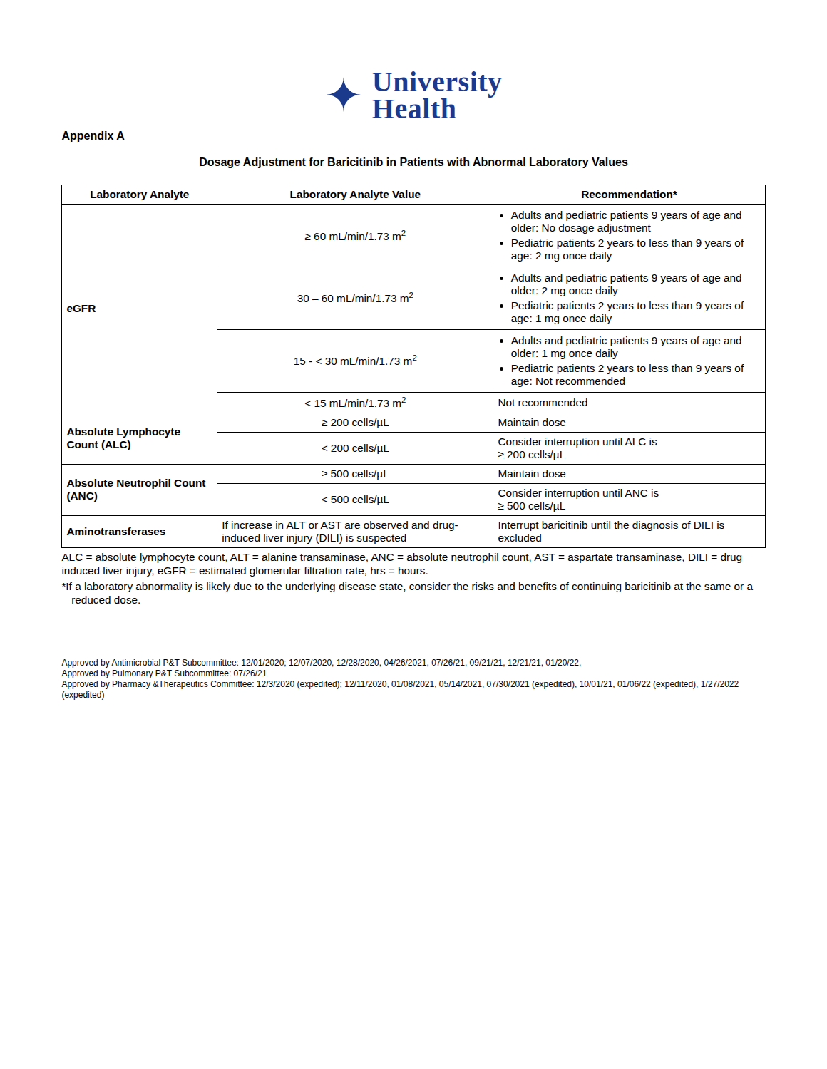✦ University
Health
Appendix A
Dosage Adjustment for Baricitinib in Patients with Abnormal Laboratory Values
| Laboratory Analyte | Laboratory Analyte Value | Recommendation* |
| --- | --- | --- |
| eGFR | ≥ 60 mL/min/1.73 m 2 | Adults and pediatric patients 9 years of age and older: No dosage adjustment Pediatric patients 2 years to less than 9 years of age: 2 mg once daily |
| 30 – 60 mL/min/1.73 m 2 | Adults and pediatric patients 9 years of age and older: 2 mg once daily Pediatric patients 2 years to less than 9 years of age: 1 mg once daily |
| 15 - < 30 mL/min/1.73 m 2 | Adults and pediatric patients 9 years of age and older: 1 mg once daily Pediatric patients 2 years to less than 9 years of age: Not recommended |
| < 15 mL/min/1.73 m 2 | Not recommended |
| Absolute Lymphocyte Count (ALC) | ≥ 200 cells/µL | Maintain dose |
| < 200 cells/µL | Consider interruption until ALC is ≥ 200 cells/µL |
| Absolute Neutrophil Count (ANC) | ≥ 500 cells/µL | Maintain dose |
| < 500 cells/µL | Consider interruption until ANC is ≥ 500 cells/µL |
| Aminotransferases | If increase in ALT or AST are observed and drug-induced liver injury (DILI) is suspected | Interrupt baricitinib until the diagnosis of DILI is excluded |
ALC = absolute lymphocyte count, ALT = alanine transaminase, ANC = absolute neutrophil count, AST = aspartate transaminase, DILI = drug induced liver injury, eGFR = estimated glomerular filtration rate, hrs = hours.
*If a laboratory abnormality is likely due to the underlying disease state, consider the risks and benefits of continuing baricitinib at the same or a reduced dose.
Approved by Antimicrobial P&T Subcommittee: 12/01/2020; 12/07/2020, 12/28/2020, 04/26/2021, 07/26/21, 09/21/21, 12/21/21, 01/20/22,
Approved by Pulmonary P&T Subcommittee: 07/26/21
Approved by Pharmacy &Therapeutics Committee: 12/3/2020 (expedited); 12/11/2020, 01/08/2021, 05/14/2021, 07/30/2021 (expedited), 10/01/21, 01/06/22 (expedited), 1/27/2022 (expedited)